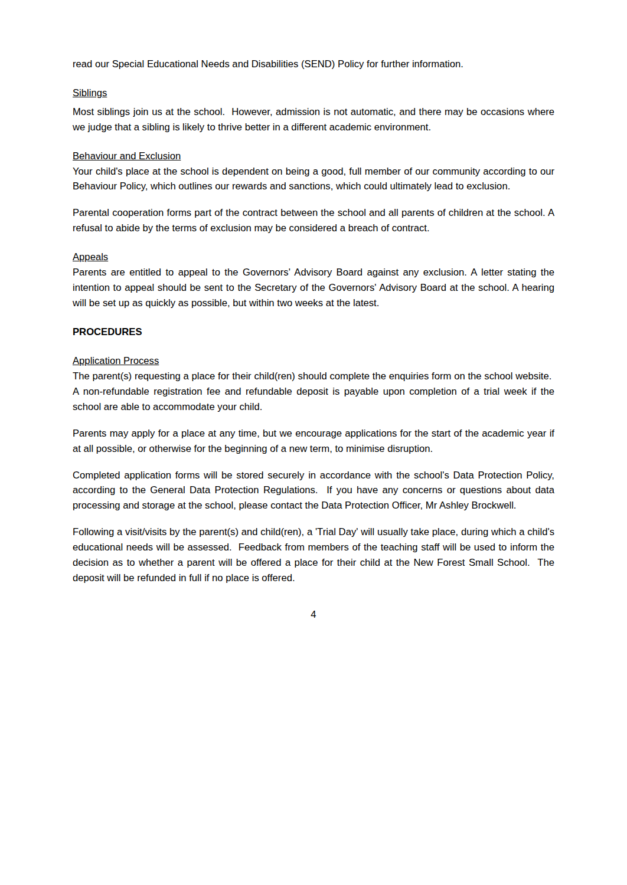read our Special Educational Needs and Disabilities (SEND) Policy for further information.
Siblings
Most siblings join us at the school. However, admission is not automatic, and there may be occasions where we judge that a sibling is likely to thrive better in a different academic environment.
Behaviour and Exclusion
Your child's place at the school is dependent on being a good, full member of our community according to our Behaviour Policy, which outlines our rewards and sanctions, which could ultimately lead to exclusion.
Parental cooperation forms part of the contract between the school and all parents of children at the school. A refusal to abide by the terms of exclusion may be considered a breach of contract.
Appeals
Parents are entitled to appeal to the Governors' Advisory Board against any exclusion. A letter stating the intention to appeal should be sent to the Secretary of the Governors' Advisory Board at the school. A hearing will be set up as quickly as possible, but within two weeks at the latest.
PROCEDURES
Application Process
The parent(s) requesting a place for their child(ren) should complete the enquiries form on the school website. A non-refundable registration fee and refundable deposit is payable upon completion of a trial week if the school are able to accommodate your child.
Parents may apply for a place at any time, but we encourage applications for the start of the academic year if at all possible, or otherwise for the beginning of a new term, to minimise disruption.
Completed application forms will be stored securely in accordance with the school's Data Protection Policy, according to the General Data Protection Regulations. If you have any concerns or questions about data processing and storage at the school, please contact the Data Protection Officer, Mr Ashley Brockwell.
Following a visit/visits by the parent(s) and child(ren), a 'Trial Day' will usually take place, during which a child's educational needs will be assessed. Feedback from members of the teaching staff will be used to inform the decision as to whether a parent will be offered a place for their child at the New Forest Small School. The deposit will be refunded in full if no place is offered.
4